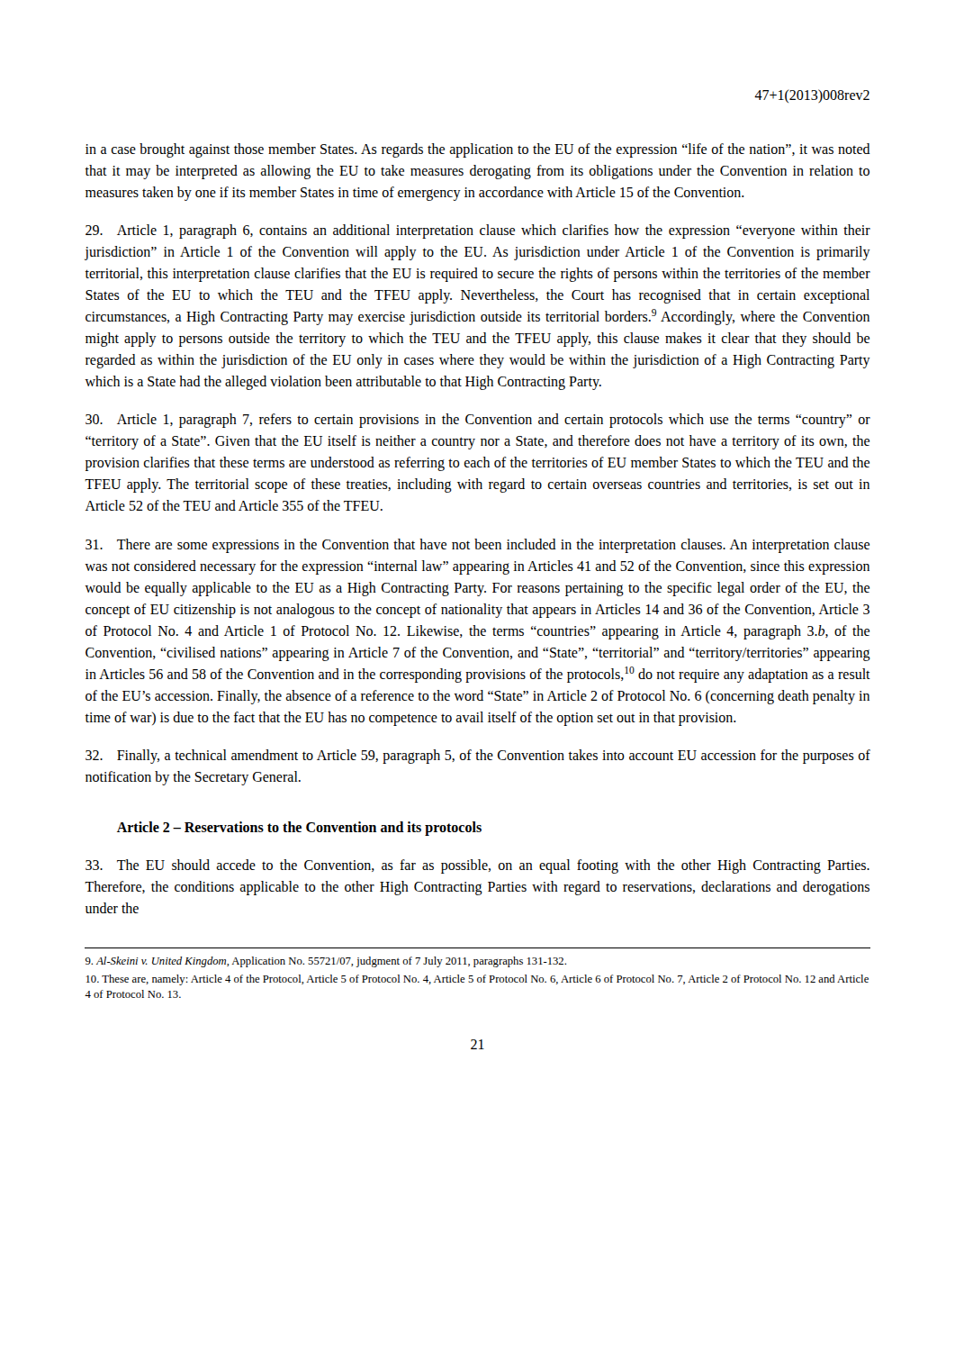47+1(2013)008rev2
in a case brought against those member States. As regards the application to the EU of the expression “life of the nation”, it was noted that it may be interpreted as allowing the EU to take measures derogating from its obligations under the Convention in relation to measures taken by one if its member States in time of emergency in accordance with Article 15 of the Convention.
29. Article 1, paragraph 6, contains an additional interpretation clause which clarifies how the expression “everyone within their jurisdiction” in Article 1 of the Convention will apply to the EU. As jurisdiction under Article 1 of the Convention is primarily territorial, this interpretation clause clarifies that the EU is required to secure the rights of persons within the territories of the member States of the EU to which the TEU and the TFEU apply. Nevertheless, the Court has recognised that in certain exceptional circumstances, a High Contracting Party may exercise jurisdiction outside its territorial borders.9 Accordingly, where the Convention might apply to persons outside the territory to which the TEU and the TFEU apply, this clause makes it clear that they should be regarded as within the jurisdiction of the EU only in cases where they would be within the jurisdiction of a High Contracting Party which is a State had the alleged violation been attributable to that High Contracting Party.
30. Article 1, paragraph 7, refers to certain provisions in the Convention and certain protocols which use the terms “country” or “territory of a State”. Given that the EU itself is neither a country nor a State, and therefore does not have a territory of its own, the provision clarifies that these terms are understood as referring to each of the territories of EU member States to which the TEU and the TFEU apply. The territorial scope of these treaties, including with regard to certain overseas countries and territories, is set out in Article 52 of the TEU and Article 355 of the TFEU.
31. There are some expressions in the Convention that have not been included in the interpretation clauses. An interpretation clause was not considered necessary for the expression “internal law” appearing in Articles 41 and 52 of the Convention, since this expression would be equally applicable to the EU as a High Contracting Party. For reasons pertaining to the specific legal order of the EU, the concept of EU citizenship is not analogous to the concept of nationality that appears in Articles 14 and 36 of the Convention, Article 3 of Protocol No. 4 and Article 1 of Protocol No. 12. Likewise, the terms “countries” appearing in Article 4, paragraph 3.b, of the Convention, “civilised nations” appearing in Article 7 of the Convention, and “State”, “territorial” and “territory/territories” appearing in Articles 56 and 58 of the Convention and in the corresponding provisions of the protocols,10 do not require any adaptation as a result of the EU’s accession. Finally, the absence of a reference to the word “State” in Article 2 of Protocol No. 6 (concerning death penalty in time of war) is due to the fact that the EU has no competence to avail itself of the option set out in that provision.
32. Finally, a technical amendment to Article 59, paragraph 5, of the Convention takes into account EU accession for the purposes of notification by the Secretary General.
Article 2 – Reservations to the Convention and its protocols
33. The EU should accede to the Convention, as far as possible, on an equal footing with the other High Contracting Parties. Therefore, the conditions applicable to the other High Contracting Parties with regard to reservations, declarations and derogations under the
9. Al-Skeini v. United Kingdom, Application No. 55721/07, judgment of 7 July 2011, paragraphs 131-132.
10. These are, namely: Article 4 of the Protocol, Article 5 of Protocol No. 4, Article 5 of Protocol No. 6, Article 6 of Protocol No. 7, Article 2 of Protocol No. 12 and Article 4 of Protocol No. 13.
21